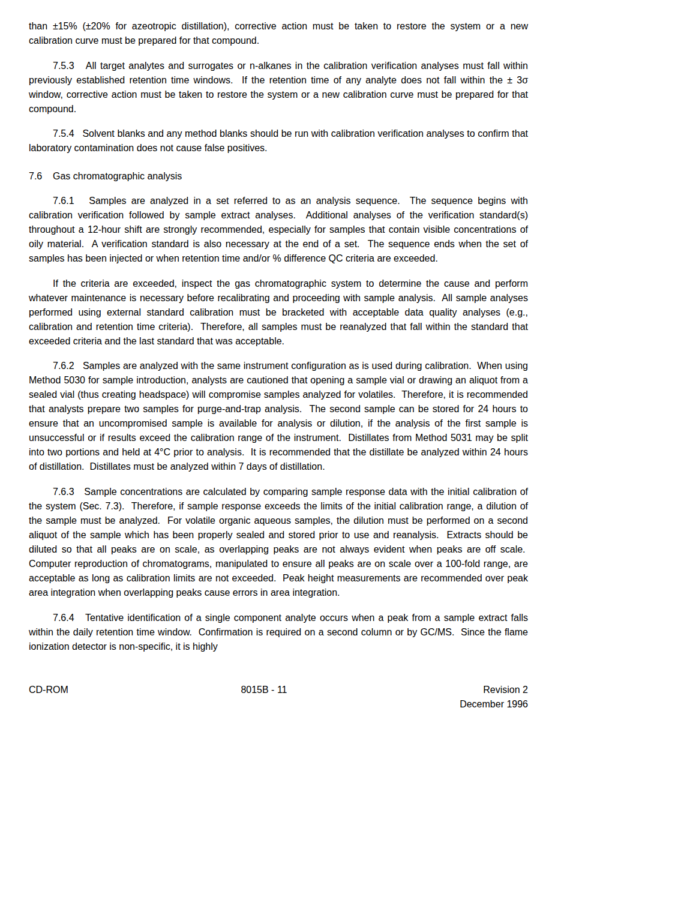than ±15% (±20% for azeotropic distillation), corrective action must be taken to restore the system or a new calibration curve must be prepared for that compound.
7.5.3 All target analytes and surrogates or n-alkanes in the calibration verification analyses must fall within previously established retention time windows. If the retention time of any analyte does not fall within the ± 3σ window, corrective action must be taken to restore the system or a new calibration curve must be prepared for that compound.
7.5.4 Solvent blanks and any method blanks should be run with calibration verification analyses to confirm that laboratory contamination does not cause false positives.
7.6 Gas chromatographic analysis
7.6.1 Samples are analyzed in a set referred to as an analysis sequence. The sequence begins with calibration verification followed by sample extract analyses. Additional analyses of the verification standard(s) throughout a 12-hour shift are strongly recommended, especially for samples that contain visible concentrations of oily material. A verification standard is also necessary at the end of a set. The sequence ends when the set of samples has been injected or when retention time and/or % difference QC criteria are exceeded.
If the criteria are exceeded, inspect the gas chromatographic system to determine the cause and perform whatever maintenance is necessary before recalibrating and proceeding with sample analysis. All sample analyses performed using external standard calibration must be bracketed with acceptable data quality analyses (e.g., calibration and retention time criteria). Therefore, all samples must be reanalyzed that fall within the standard that exceeded criteria and the last standard that was acceptable.
7.6.2 Samples are analyzed with the same instrument configuration as is used during calibration. When using Method 5030 for sample introduction, analysts are cautioned that opening a sample vial or drawing an aliquot from a sealed vial (thus creating headspace) will compromise samples analyzed for volatiles. Therefore, it is recommended that analysts prepare two samples for purge-and-trap analysis. The second sample can be stored for 24 hours to ensure that an uncompromised sample is available for analysis or dilution, if the analysis of the first sample is unsuccessful or if results exceed the calibration range of the instrument. Distillates from Method 5031 may be split into two portions and held at 4°C prior to analysis. It is recommended that the distillate be analyzed within 24 hours of distillation. Distillates must be analyzed within 7 days of distillation.
7.6.3 Sample concentrations are calculated by comparing sample response data with the initial calibration of the system (Sec. 7.3). Therefore, if sample response exceeds the limits of the initial calibration range, a dilution of the sample must be analyzed. For volatile organic aqueous samples, the dilution must be performed on a second aliquot of the sample which has been properly sealed and stored prior to use and reanalysis. Extracts should be diluted so that all peaks are on scale, as overlapping peaks are not always evident when peaks are off scale. Computer reproduction of chromatograms, manipulated to ensure all peaks are on scale over a 100-fold range, are acceptable as long as calibration limits are not exceeded. Peak height measurements are recommended over peak area integration when overlapping peaks cause errors in area integration.
7.6.4 Tentative identification of a single component analyte occurs when a peak from a sample extract falls within the daily retention time window. Confirmation is required on a second column or by GC/MS. Since the flame ionization detector is non-specific, it is highly
CD-ROM
8015B - 11
Revision 2
December 1996